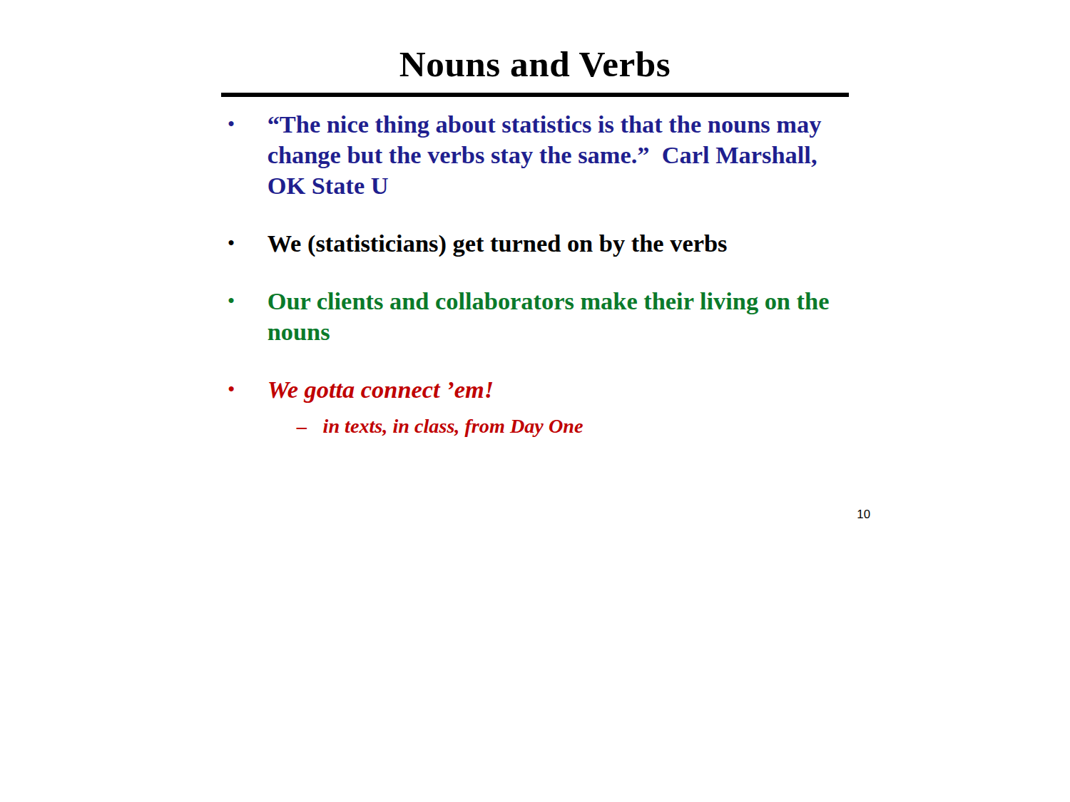Nouns and Verbs
“The nice thing about statistics is that the nouns may change but the verbs stay the same.” Carl Marshall, OK State U
We (statisticians) get turned on by the verbs
Our clients and collaborators make their living on the nouns
We gotta connect ’em!
in texts, in class, from Day One
10